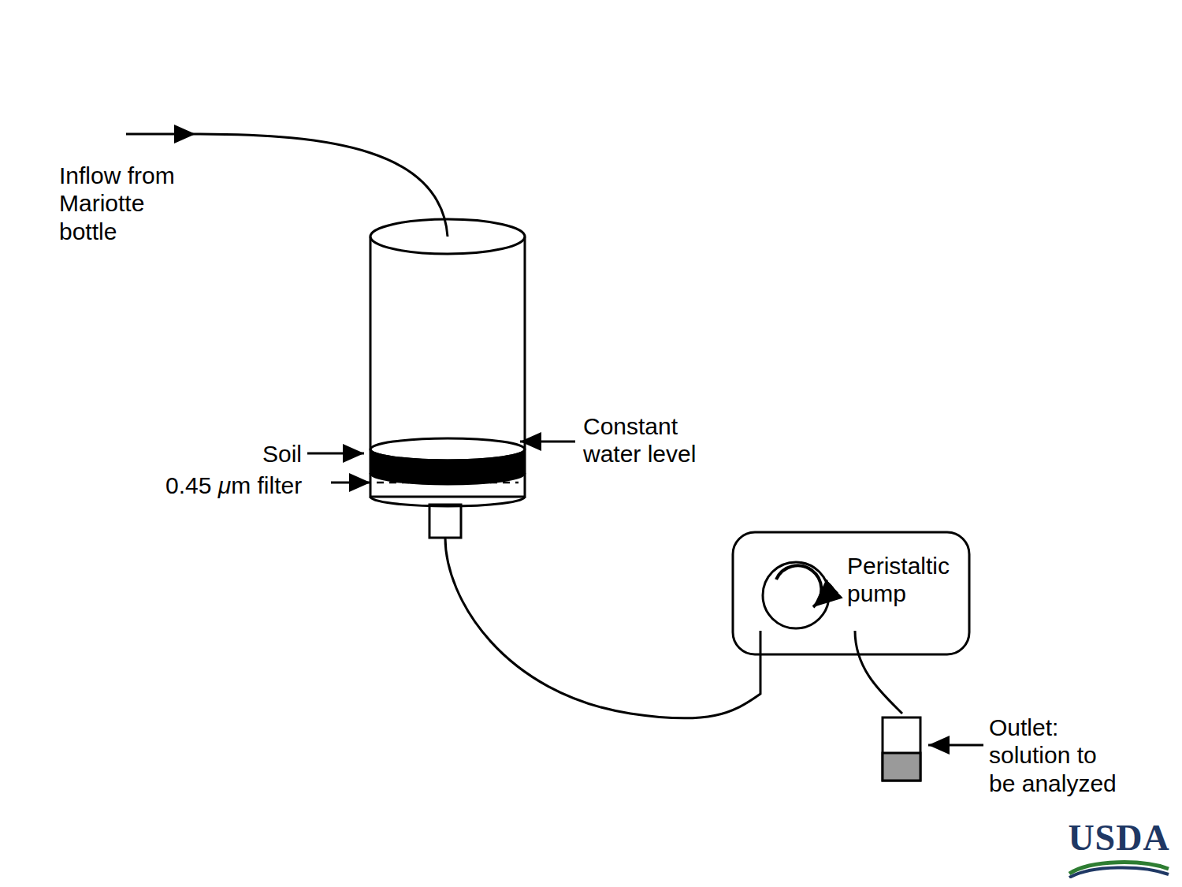Inflow from Mariotte bottle
Soil
0.45 μm filter
Constant water level
Peristaltic pump
Outlet: solution to be analyzed
USDA